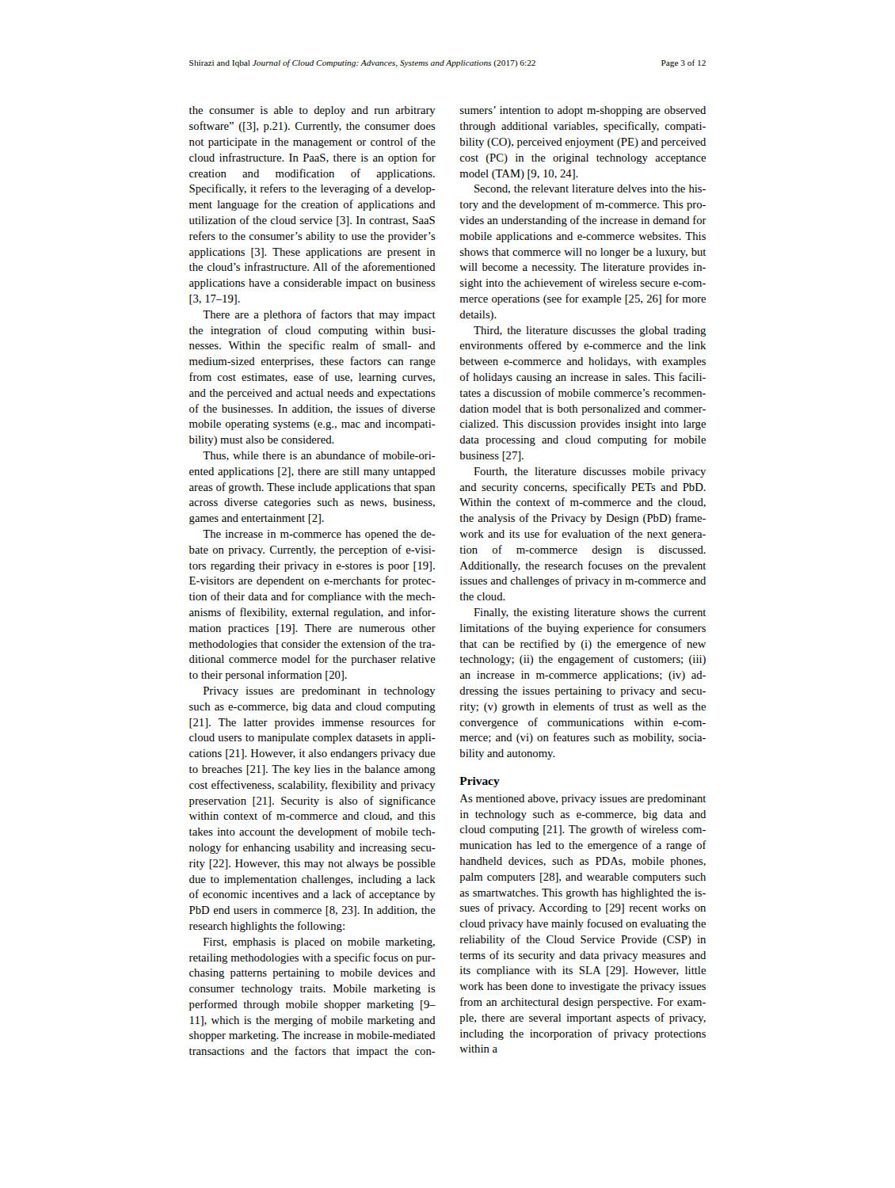Shirazi and Iqbal Journal of Cloud Computing: Advances, Systems and Applications (2017) 6:22
Page 3 of 12
the consumer is able to deploy and run arbitrary software” ([3], p.21). Currently, the consumer does not participate in the management or control of the cloud infrastructure. In PaaS, there is an option for creation and modification of applications. Specifically, it refers to the leveraging of a development language for the creation of applications and utilization of the cloud service [3]. In contrast, SaaS refers to the consumer’s ability to use the provider’s applications [3]. These applications are present in the cloud’s infrastructure. All of the aforementioned applications have a considerable impact on business [3, 17–19].
There are a plethora of factors that may impact the integration of cloud computing within businesses. Within the specific realm of small- and medium-sized enterprises, these factors can range from cost estimates, ease of use, learning curves, and the perceived and actual needs and expectations of the businesses. In addition, the issues of diverse mobile operating systems (e.g., mac and incompatibility) must also be considered.
Thus, while there is an abundance of mobile-oriented applications [2], there are still many untapped areas of growth. These include applications that span across diverse categories such as news, business, games and entertainment [2].
The increase in m-commerce has opened the debate on privacy. Currently, the perception of e-visitors regarding their privacy in e-stores is poor [19]. E-visitors are dependent on e-merchants for protection of their data and for compliance with the mechanisms of flexibility, external regulation, and information practices [19]. There are numerous other methodologies that consider the extension of the traditional commerce model for the purchaser relative to their personal information [20].
Privacy issues are predominant in technology such as e-commerce, big data and cloud computing [21]. The latter provides immense resources for cloud users to manipulate complex datasets in applications [21]. However, it also endangers privacy due to breaches [21]. The key lies in the balance among cost effectiveness, scalability, flexibility and privacy preservation [21]. Security is also of significance within context of m-commerce and cloud, and this takes into account the development of mobile technology for enhancing usability and increasing security [22]. However, this may not always be possible due to implementation challenges, including a lack of economic incentives and a lack of acceptance by PbD end users in commerce [8, 23]. In addition, the research highlights the following:
First, emphasis is placed on mobile marketing, retailing methodologies with a specific focus on purchasing patterns pertaining to mobile devices and consumer technology traits. Mobile marketing is performed through mobile shopper marketing [9–11], which is the merging of mobile marketing and shopper marketing. The increase in mobile-mediated transactions and the factors that impact the consumers’ intention to adopt m-shopping are observed through additional variables, specifically, compatibility (CO), perceived enjoyment (PE) and perceived cost (PC) in the original technology acceptance model (TAM) [9, 10, 24].
Second, the relevant literature delves into the history and the development of m-commerce. This provides an understanding of the increase in demand for mobile applications and e-commerce websites. This shows that commerce will no longer be a luxury, but will become a necessity. The literature provides insight into the achievement of wireless secure e-commerce operations (see for example [25, 26] for more details).
Third, the literature discusses the global trading environments offered by e-commerce and the link between e-commerce and holidays, with examples of holidays causing an increase in sales. This facilitates a discussion of mobile commerce’s recommendation model that is both personalized and commercialized. This discussion provides insight into large data processing and cloud computing for mobile business [27].
Fourth, the literature discusses mobile privacy and security concerns, specifically PETs and PbD. Within the context of m-commerce and the cloud, the analysis of the Privacy by Design (PbD) framework and its use for evaluation of the next generation of m-commerce design is discussed. Additionally, the research focuses on the prevalent issues and challenges of privacy in m-commerce and the cloud.
Finally, the existing literature shows the current limitations of the buying experience for consumers that can be rectified by (i) the emergence of new technology; (ii) the engagement of customers; (iii) an increase in m-commerce applications; (iv) addressing the issues pertaining to privacy and security; (v) growth in elements of trust as well as the convergence of communications within e-commerce; and (vi) on features such as mobility, sociability and autonomy.
Privacy
As mentioned above, privacy issues are predominant in technology such as e-commerce, big data and cloud computing [21]. The growth of wireless communication has led to the emergence of a range of handheld devices, such as PDAs, mobile phones, palm computers [28], and wearable computers such as smartwatches. This growth has highlighted the issues of privacy. According to [29] recent works on cloud privacy have mainly focused on evaluating the reliability of the Cloud Service Provide (CSP) in terms of its security and data privacy measures and its compliance with its SLA [29]. However, little work has been done to investigate the privacy issues from an architectural design perspective. For example, there are several important aspects of privacy, including the incorporation of privacy protections within a